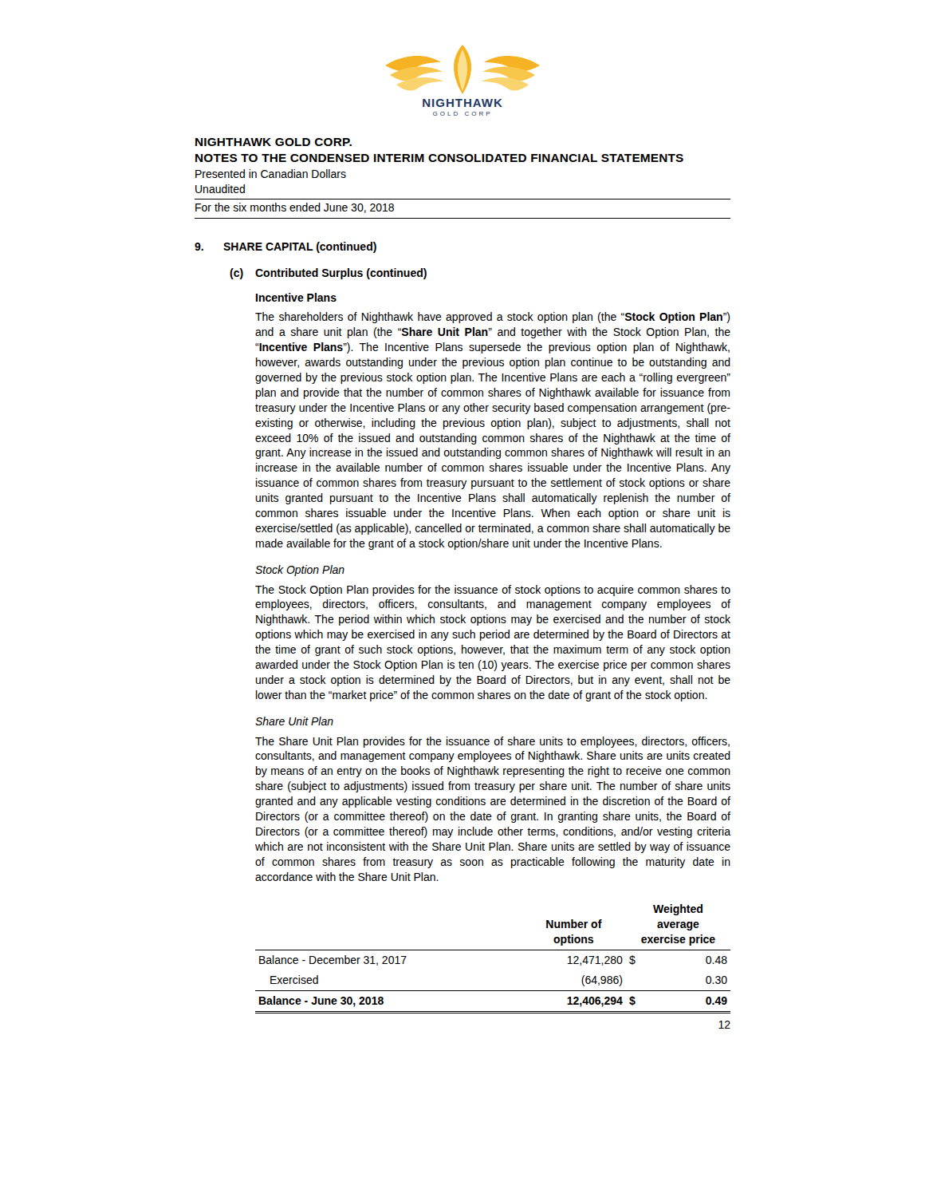NIGHTHAWK GOLD CORP
NIGHTHAWK GOLD CORP.
NOTES TO THE CONDENSED INTERIM CONSOLIDATED FINANCIAL STATEMENTS
Presented in Canadian Dollars
Unaudited
For the six months ended June 30, 2018
9.
SHARE CAPITAL (continued)
(c)
Contributed Surplus (continued)
Incentive Plans
The shareholders of Nighthawk have approved a stock option plan (the “Stock Option Plan”) and a share unit plan (the “Share Unit Plan” and together with the Stock Option Plan, the “Incentive Plans”). The Incentive Plans supersede the previous option plan of Nighthawk, however, awards outstanding under the previous option plan continue to be outstanding and governed by the previous stock option plan. The Incentive Plans are each a “rolling evergreen” plan and provide that the number of common shares of Nighthawk available for issuance from treasury under the Incentive Plans or any other security based compensation arrangement (pre-existing or otherwise, including the previous option plan), subject to adjustments, shall not exceed 10% of the issued and outstanding common shares of the Nighthawk at the time of grant. Any increase in the issued and outstanding common shares of Nighthawk will result in an increase in the available number of common shares issuable under the Incentive Plans. Any issuance of common shares from treasury pursuant to the settlement of stock options or share units granted pursuant to the Incentive Plans shall automatically replenish the number of common shares issuable under the Incentive Plans. When each option or share unit is exercise/settled (as applicable), cancelled or terminated, a common share shall automatically be made available for the grant of a stock option/share unit under the Incentive Plans.
Stock Option Plan
The Stock Option Plan provides for the issuance of stock options to acquire common shares to employees, directors, officers, consultants, and management company employees of Nighthawk. The period within which stock options may be exercised and the number of stock options which may be exercised in any such period are determined by the Board of Directors at the time of grant of such stock options, however, that the maximum term of any stock option awarded under the Stock Option Plan is ten (10) years. The exercise price per common shares under a stock option is determined by the Board of Directors, but in any event, shall not be lower than the “market price” of the common shares on the date of grant of the stock option.
Share Unit Plan
The Share Unit Plan provides for the issuance of share units to employees, directors, officers, consultants, and management company employees of Nighthawk. Share units are units created by means of an entry on the books of Nighthawk representing the right to receive one common share (subject to adjustments) issued from treasury per share unit. The number of share units granted and any applicable vesting conditions are determined in the discretion of the Board of Directors (or a committee thereof) on the date of grant. In granting share units, the Board of Directors (or a committee thereof) may include other terms, conditions, and/or vesting criteria which are not inconsistent with the Share Unit Plan. Share units are settled by way of issuance of common shares from treasury as soon as practicable following the maturity date in accordance with the Share Unit Plan.
| | Number of options | Weighted average exercise price |
| --- | --- | --- |
| Balance - December 31, 2017 | 12,471,280 | $ 0.48 |
| Exercised | (64,986) | 0.30 |
| Balance - June 30, 2018 | 12,406,294 | $ 0.49 |
12